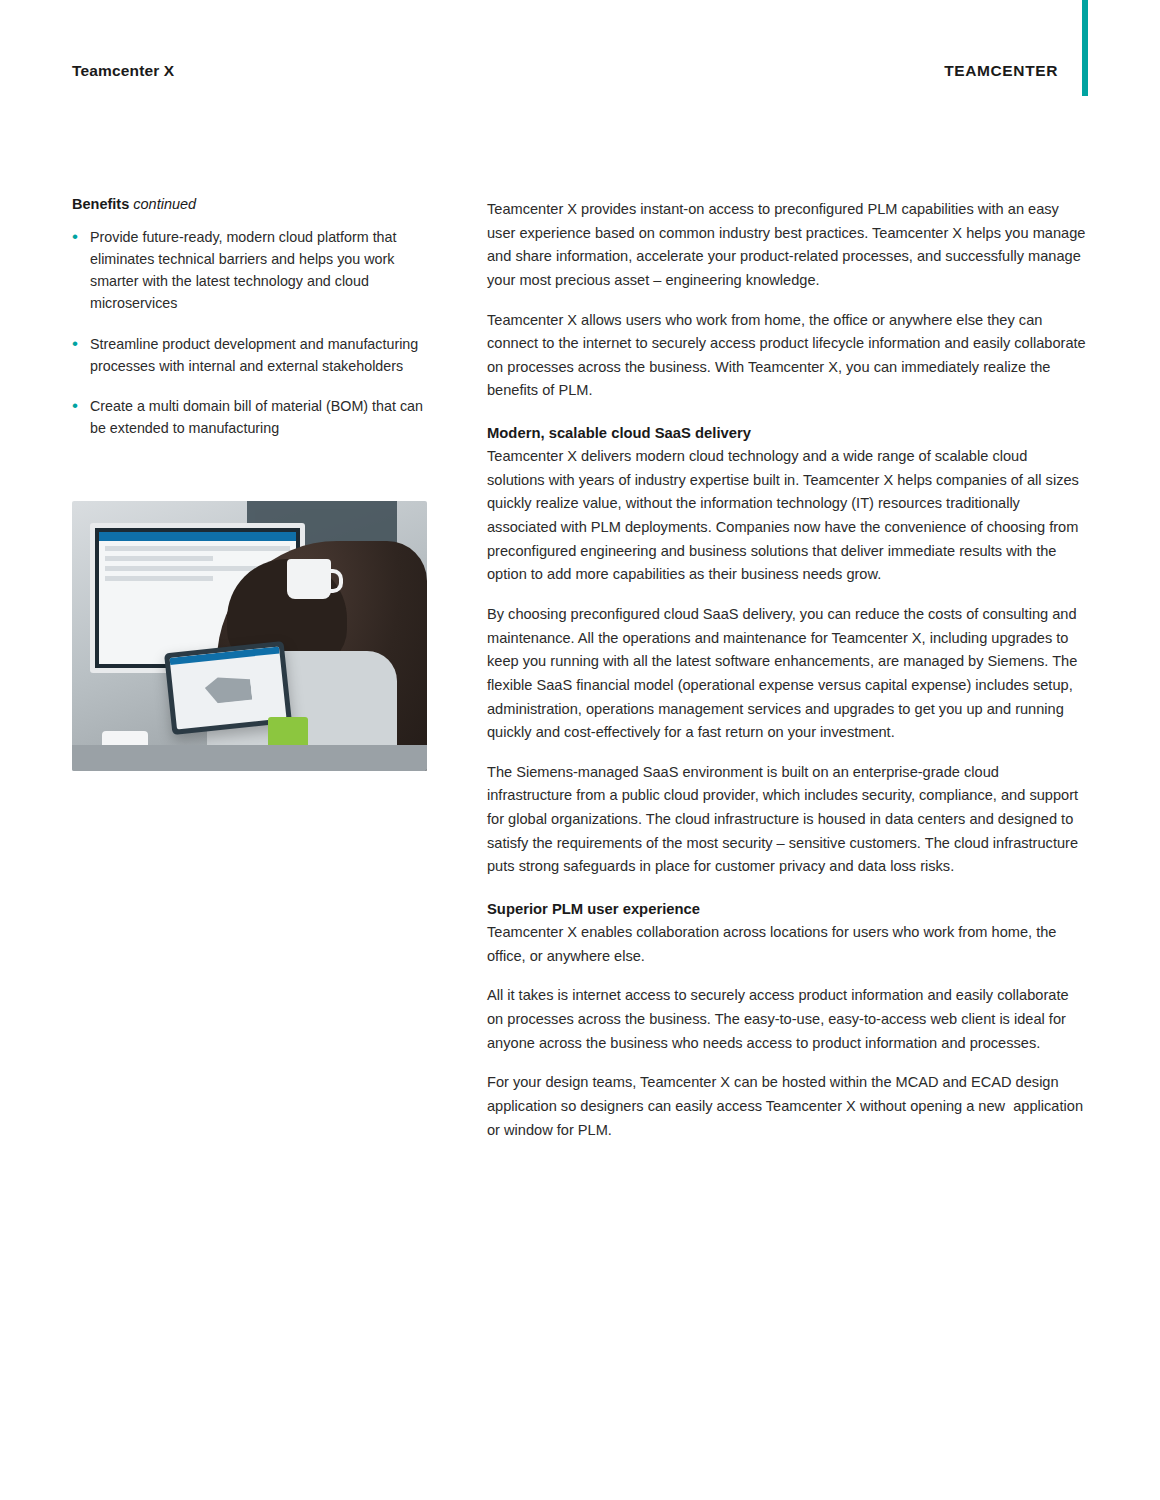Teamcenter X TEAMCENTER
Benefits continued
Provide future-ready, modern cloud platform that eliminates technical barriers and helps you work smarter with the latest technology and cloud microservices
Streamline product development and manufacturing processes with internal and external stakeholders
Create a multi domain bill of material (BOM) that can be extended to manufacturing
Teamcenter X provides instant-on access to preconfigured PLM capabilities with an easy user experience based on common industry best practices. Teamcenter X helps you manage and share information, accelerate your product-related processes, and successfully manage your most precious asset – engineering knowledge.
Teamcenter X allows users who work from home, the office or anywhere else they can connect to the internet to securely access product lifecycle information and easily collaborate on processes across the business. With Teamcenter X, you can immediately realize the benefits of PLM.
Modern, scalable cloud SaaS delivery
Teamcenter X delivers modern cloud technology and a wide range of scalable cloud solutions with years of industry expertise built in. Teamcenter X helps companies of all sizes quickly realize value, without the information technology (IT) resources traditionally associated with PLM deployments. Companies now have the convenience of choosing from preconfigured engineering and business solutions that deliver immediate results with the option to add more capabilities as their business needs grow.
By choosing preconfigured cloud SaaS delivery, you can reduce the costs of consulting and maintenance. All the operations and maintenance for Teamcenter X, including upgrades to keep you running with all the latest software enhancements, are managed by Siemens. The flexible SaaS financial model (operational expense versus capital expense) includes setup, administration, operations management services and upgrades to get you up and running quickly and cost-effectively for a fast return on your investment.
The Siemens-managed SaaS environment is built on an enterprise-grade cloud infrastructure from a public cloud provider, which includes security, compliance, and support for global organizations. The cloud infrastructure is housed in data centers and designed to satisfy the requirements of the most security – sensitive customers. The cloud infrastructure puts strong safeguards in place for customer privacy and data loss risks.
Superior PLM user experience
Teamcenter X enables collaboration across locations for users who work from home, the office, or anywhere else.
All it takes is internet access to securely access product information and easily collaborate on processes across the business. The easy-to-use, easy-to-access web client is ideal for anyone across the business who needs access to product information and processes.
For your design teams, Teamcenter X can be hosted within the MCAD and ECAD design application so designers can easily access Teamcenter X without opening a new application or window for PLM.